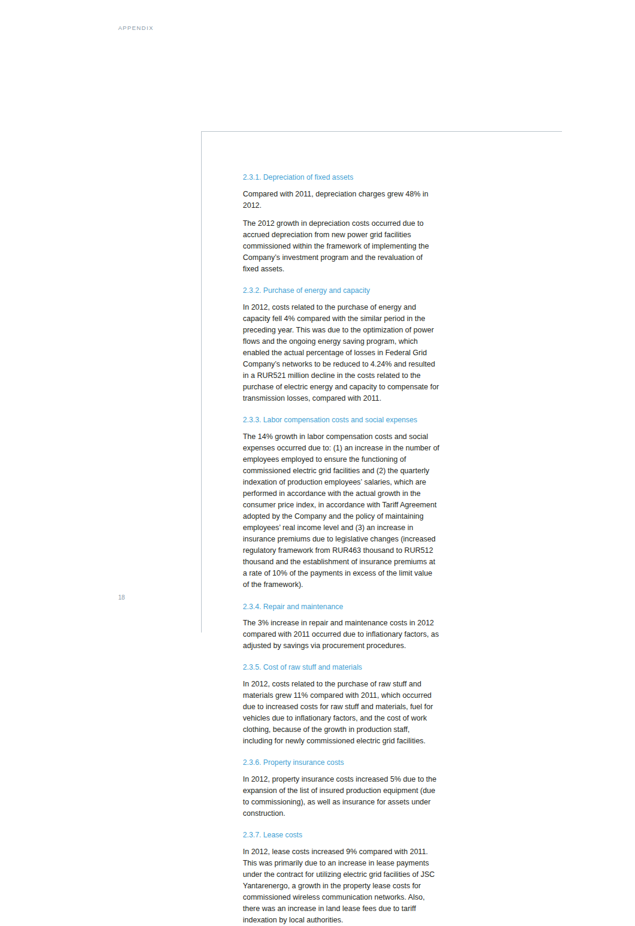Appendix
2.3.1. Depreciation of fixed assets
Compared with 2011, depreciation charges grew 48% in 2012.
The 2012 growth in depreciation costs occurred due to accrued depreciation from new power grid facilities commissioned within the framework of implementing the Company’s investment program and the revaluation of fixed assets.
2.3.2. Purchase of energy and capacity
In 2012, costs related to the purchase of energy and capacity fell 4% compared with the similar period in the preceding year. This was due to the optimization of power flows and the ongoing energy saving program, which enabled the actual percentage of losses in Federal Grid Company’s networks to be reduced to 4.24% and resulted in a RUR521 million decline in the costs related to the purchase of electric energy and capacity to compensate for transmission losses, compared with 2011.
2.3.3. Labor compensation costs and social expenses
The 14% growth in labor compensation costs and social expenses occurred due to: (1) an increase in the number of employees employed to ensure the functioning of commissioned electric grid facilities and (2) the quarterly indexation of production employees’ salaries, which are performed in accordance with the actual growth in the consumer price index, in accordance with Tariff Agreement adopted by the Company and the policy of maintaining employees’ real income level and (3) an increase in insurance premiums due to legislative changes (increased regulatory framework from RUR463 thousand to RUR512 thousand and the establishment of insurance premiums at a rate of 10% of the payments in excess of the limit value of the framework).
2.3.4. Repair and maintenance
The 3% increase in repair and maintenance costs in 2012 compared with 2011 occurred due to inflationary factors, as adjusted by savings via procurement procedures.
2.3.5. Cost of raw stuff and materials
In 2012, costs related to the purchase of raw stuff and materials grew 11% compared with 2011, which occurred due to increased costs for raw stuff and materials, fuel for vehicles due to inflationary factors, and the cost of work clothing, because of the growth in production staff, including for newly commissioned electric grid facilities.
2.3.6. Property insurance costs
In 2012, property insurance costs increased 5% due to the expansion of the list of insured production equipment (due to commissioning), as well as insurance for assets under construction.
2.3.7. Lease costs
In 2012, lease costs increased 9% compared with 2011. This was primarily due to an increase in lease payments under the contract for utilizing electric grid facilities of JSC Yantarenergo, a growth in the property lease costs for commissioned wireless communication networks. Also, there was an increase in land lease fees due to tariff indexation by local authorities.
18